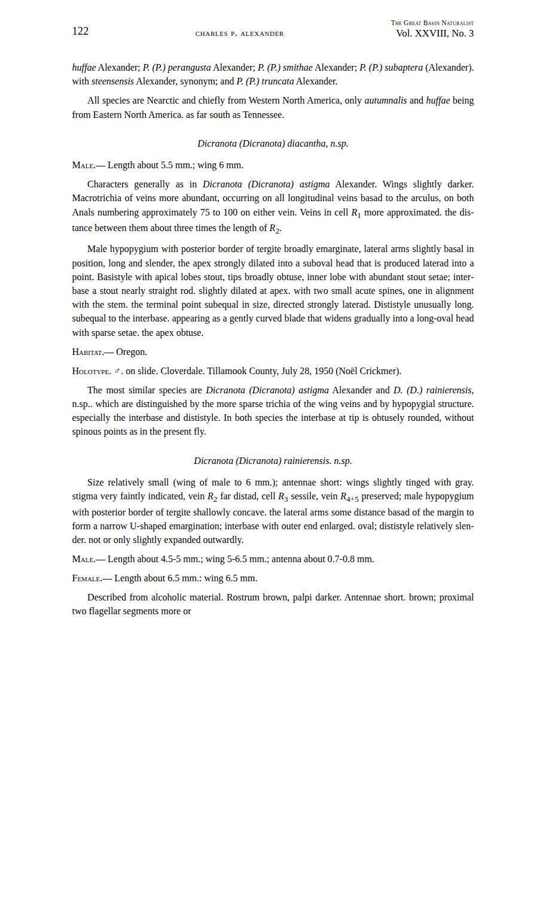122
charles p. alexander
The Great Basin Naturalist Vol. XXVIII, No. 3
huffae Alexander; P. (P.) perangusta Alexander; P. (P.) smithae Alexander; P. (P.) subaptera (Alexander). with steensensis Alexander, synonym; and P. (P.) truncata Alexander.
All species are Nearctic and chiefly from Western North America, only autumnalis and huffae being from Eastern North America. as far south as Tennessee.
Dicranota (Dicranota) diacantha, n.sp.
Male.— Length about 5.5 mm.; wing 6 mm.
Characters generally as in Dicranota (Dicranota) astigma Alexander. Wings slightly darker. Macrotrichia of veins more abundant, occurring on all longitudinal veins basad to the arculus, on both Anals numbering approximately 75 to 100 on either vein. Veins in cell R1 more approximated. the distance between them about three times the length of R2.
Male hypopygium with posterior border of tergite broadly emarginate, lateral arms slightly basal in position, long and slender, the apex strongly dilated into a suboval head that is produced laterad into a point. Basistyle with apical lobes stout, tips broadly obtuse, inner lobe with abundant stout setae; interbase a stout nearly straight rod. slightly dilated at apex. with two small acute spines, one in alignment with the stem. the terminal point subequal in size, directed strongly laterad. Dististyle unusually long. subequal to the interbase. appearing as a gently curved blade that widens gradually into a long-oval head with sparse setae. the apex obtuse.
Habitat.— Oregon.
Holotype. ♂. on slide. Cloverdale. Tillamook County, July 28, 1950 (Noël Crickmer).
The most similar species are Dicranota (Dicranota) astigma Alexander and D. (D.) rainierensis, n.sp.. which are distinguished by the more sparse trichia of the wing veins and by hypopygial structure. especially the interbase and dististyle. In both species the interbase at tip is obtusely rounded, without spinous points as in the present fly.
Dicranota (Dicranota) rainierensis. n.sp.
Size relatively small (wing of male to 6 mm.); antennae short: wings slightly tinged with gray. stigma very faintly indicated, vein R2 far distad, cell R3 sessile, vein R4+5 preserved; male hypopygium with posterior border of tergite shallowly concave. the lateral arms some distance basad of the margin to form a narrow U-shaped emargination; interbase with outer end enlarged. oval; dististyle relatively slender. not or only slightly expanded outwardly.
Male.— Length about 4.5-5 mm.; wing 5-6.5 mm.; antenna about 0.7-0.8 mm.
Female.— Length about 6.5 mm.: wing 6.5 mm.
Described from alcoholic material. Rostrum brown, palpi darker. Antennae short. brown; proximal two flagellar segments more or